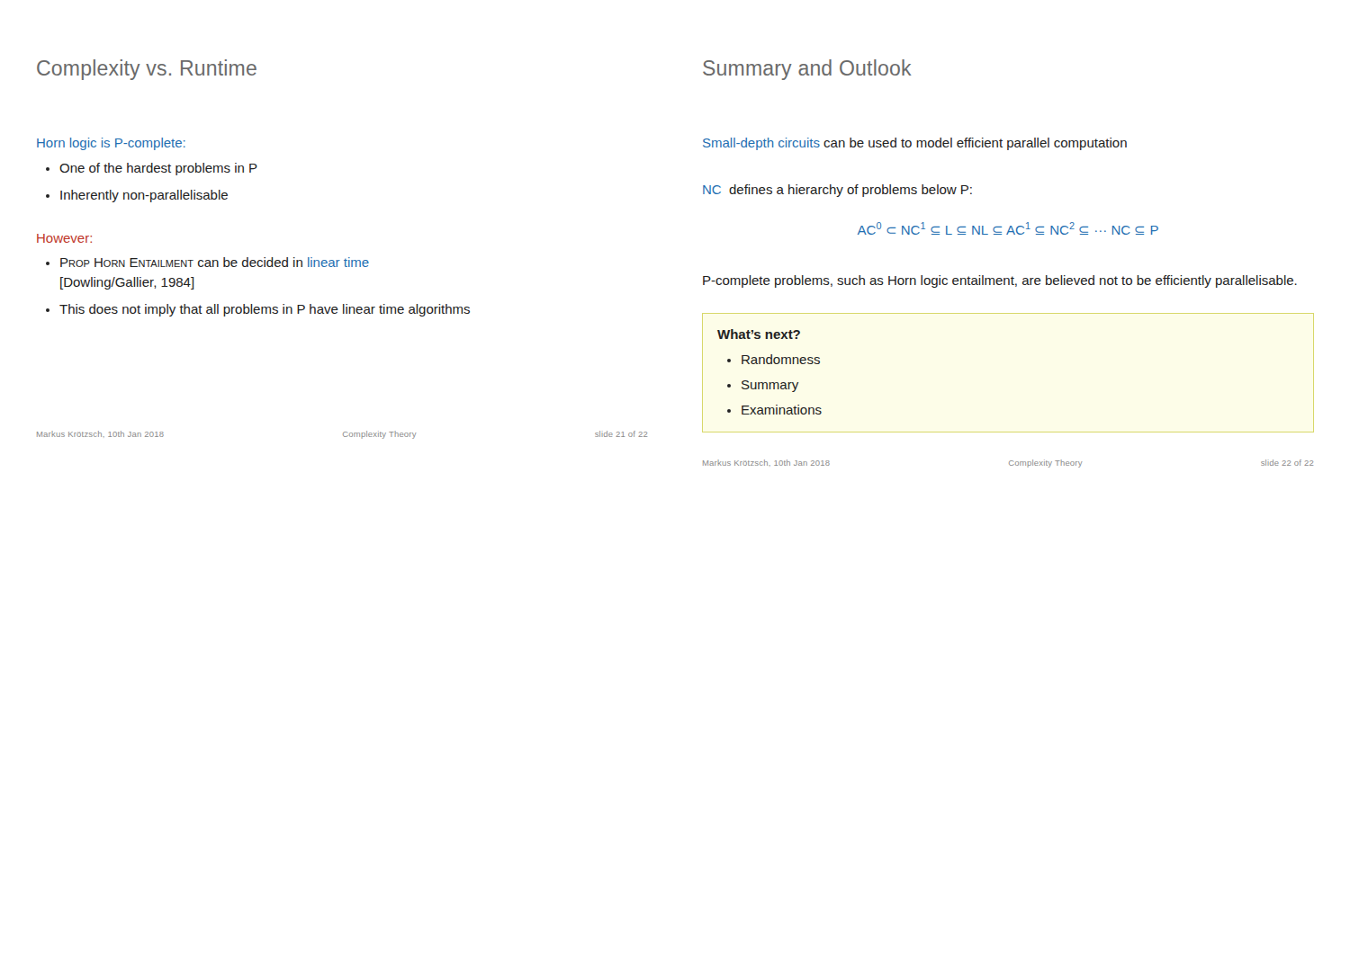Complexity vs. Runtime
Horn logic is P-complete:
One of the hardest problems in P
Inherently non-parallelisable
However:
Prop Horn Entailment can be decided in linear time
[Dowling/Gallier, 1984]
This does not imply that all problems in P have linear time algorithms
Markus Krötzsch, 10th Jan 2018 Complexity Theory slide 21 of 22
Summary and Outlook
Small-depth circuits can be used to model efficient parallel computation
NC defines a hierarchy of problems below P:
AC0 ⊂ NC1 ⊆ L ⊆ NL ⊆ AC1 ⊆ NC2 ⊆ ··· NC ⊆ P
P-complete problems, such as Horn logic entailment, are believed not to be efficiently parallelisable.
What’s next?
Randomness
Summary
Examinations
Markus Krötzsch, 10th Jan 2018 Complexity Theory slide 22 of 22